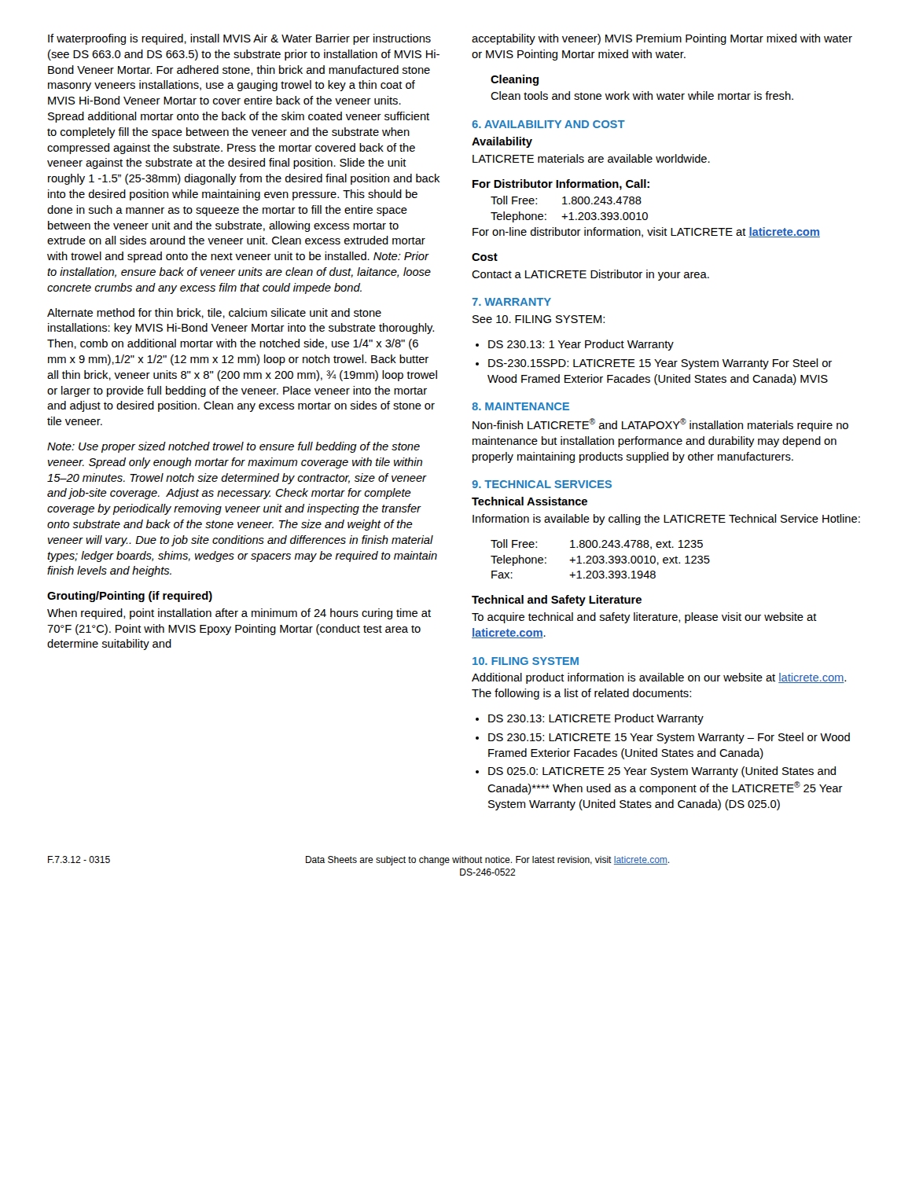If waterproofing is required, install MVIS Air & Water Barrier per instructions (see DS 663.0 and DS 663.5) to the substrate prior to installation of MVIS Hi-Bond Veneer Mortar. For adhered stone, thin brick and manufactured stone masonry veneers installations, use a gauging trowel to key a thin coat of MVIS Hi-Bond Veneer Mortar to cover entire back of the veneer units. Spread additional mortar onto the back of the skim coated veneer sufficient to completely fill the space between the veneer and the substrate when compressed against the substrate. Press the mortar covered back of the veneer against the substrate at the desired final position. Slide the unit roughly 1 -1.5” (25-38mm) diagonally from the desired final position and back into the desired position while maintaining even pressure. This should be done in such a manner as to squeeze the mortar to fill the entire space between the veneer unit and the substrate, allowing excess mortar to extrude on all sides around the veneer unit. Clean excess extruded mortar with trowel and spread onto the next veneer unit to be installed. Note: Prior to installation, ensure back of veneer units are clean of dust, laitance, loose concrete crumbs and any excess film that could impede bond.
Alternate method for thin brick, tile, calcium silicate unit and stone installations: key MVIS Hi-Bond Veneer Mortar into the substrate thoroughly. Then, comb on additional mortar with the notched side, use 1/4" x 3/8" (6 mm x 9 mm),1/2" x 1/2" (12 mm x 12 mm) loop or notch trowel. Back butter all thin brick, veneer units 8" x 8" (200 mm x 200 mm), ¾ (19mm) loop trowel or larger to provide full bedding of the veneer. Place veneer into the mortar and adjust to desired position. Clean any excess mortar on sides of stone or tile veneer.
Note: Use proper sized notched trowel to ensure full bedding of the stone veneer. Spread only enough mortar for maximum coverage with tile within 15–20 minutes. Trowel notch size determined by contractor, size of veneer and job-site coverage. Adjust as necessary. Check mortar for complete coverage by periodically removing veneer unit and inspecting the transfer onto substrate and back of the stone veneer. The size and weight of the veneer will vary.. Due to job site conditions and differences in finish material types; ledger boards, shims, wedges or spacers may be required to maintain finish levels and heights.
Grouting/Pointing (if required)
When required, point installation after a minimum of 24 hours curing time at 70°F (21°C). Point with MVIS Epoxy Pointing Mortar (conduct test area to determine suitability and
acceptability with veneer) MVIS Premium Pointing Mortar mixed with water or MVIS Pointing Mortar mixed with water.
Cleaning
Clean tools and stone work with water while mortar is fresh.
6. AVAILABILITY AND COST
Availability
LATICRETE materials are available worldwide.
For Distributor Information, Call:
Toll Free: 1.800.243.4788
Telephone:+1.203.393.0010
For on-line distributor information, visit LATICRETE at laticrete.com
Cost
Contact a LATICRETE Distributor in your area.
7. WARRANTY
See 10. FILING SYSTEM:
DS 230.13: 1 Year Product Warranty
DS-230.15SPD: LATICRETE 15 Year System Warranty For Steel or Wood Framed Exterior Facades (United States and Canada) MVIS
8. MAINTENANCE
Non-finish LATICRETE® and LATAPOXY® installation materials require no maintenance but installation performance and durability may depend on properly maintaining products supplied by other manufacturers.
9. TECHNICAL SERVICES
Technical Assistance
Information is available by calling the LATICRETE Technical Service Hotline:
Toll Free: 1.800.243.4788, ext. 1235
Telephone:+1.203.393.0010, ext. 1235
Fax:+1.203.393.1948
Technical and Safety Literature
To acquire technical and safety literature, please visit our website at laticrete.com.
10. FILING SYSTEM
Additional product information is available on our website at laticrete.com. The following is a list of related documents:
DS 230.13: LATICRETE Product Warranty
DS 230.15: LATICRETE 15 Year System Warranty – For Steel or Wood Framed Exterior Facades (United States and Canada)
DS 025.0: LATICRETE 25 Year System Warranty (United States and Canada)**** When used as a component of the LATICRETE® 25 Year System Warranty (United States and Canada) (DS 025.0)
F.7.3.12 - 0315
Data Sheets are subject to change without notice. For latest revision, visit laticrete.com.
DS-246-0522